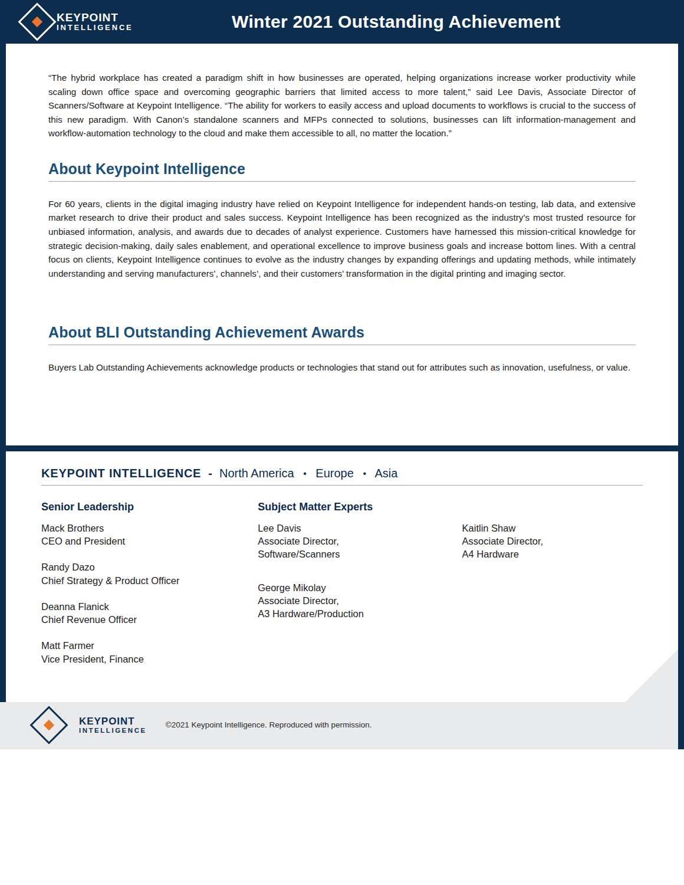KEYPOINT INTELLIGENCE
Winter 2021 Outstanding Achievement
“The hybrid workplace has created a paradigm shift in how businesses are operated, helping organizations increase worker productivity while scaling down office space and overcoming geographic barriers that limited access to more talent,” said Lee Davis, Associate Director of Scanners/Software at Keypoint Intelligence. “The ability for workers to easily access and upload documents to workflows is crucial to the success of this new paradigm. With Canon’s standalone scanners and MFPs connected to solutions, businesses can lift information-management and workflow-automation technology to the cloud and make them accessible to all, no matter the location.”
About Keypoint Intelligence
For 60 years, clients in the digital imaging industry have relied on Keypoint Intelligence for independent hands-on testing, lab data, and extensive market research to drive their product and sales success. Keypoint Intelligence has been recognized as the industry’s most trusted resource for unbiased information, analysis, and awards due to decades of analyst experience. Customers have harnessed this mission-critical knowledge for strategic decision-making, daily sales enablement, and operational excellence to improve business goals and increase bottom lines. With a central focus on clients, Keypoint Intelligence continues to evolve as the industry changes by expanding offerings and updating methods, while intimately understanding and serving manufacturers’, channels’, and their customers’ transformation in the digital printing and imaging sector.
About BLI Outstanding Achievement Awards
Buyers Lab Outstanding Achievements acknowledge products or technologies that stand out for attributes such as innovation, usefulness, or value.
KEYPOINT INTELLIGENCE - North America • Europe • Asia
Senior Leadership
Mack Brothers CEO and President
Randy Dazo Chief Strategy & Product Officer
Deanna Flanick Chief Revenue Officer
Matt Farmer Vice President, Finance
Subject Matter Experts
Lee Davis Associate Director,
Software/Scanners
George Mikolay Associate Director,
A3 Hardware/Production
Kaitlin Shaw Associate Director,
A4 Hardware
KEYPOINT INTELLIGENCE
©2021 Keypoint Intelligence. Reproduced with permission.